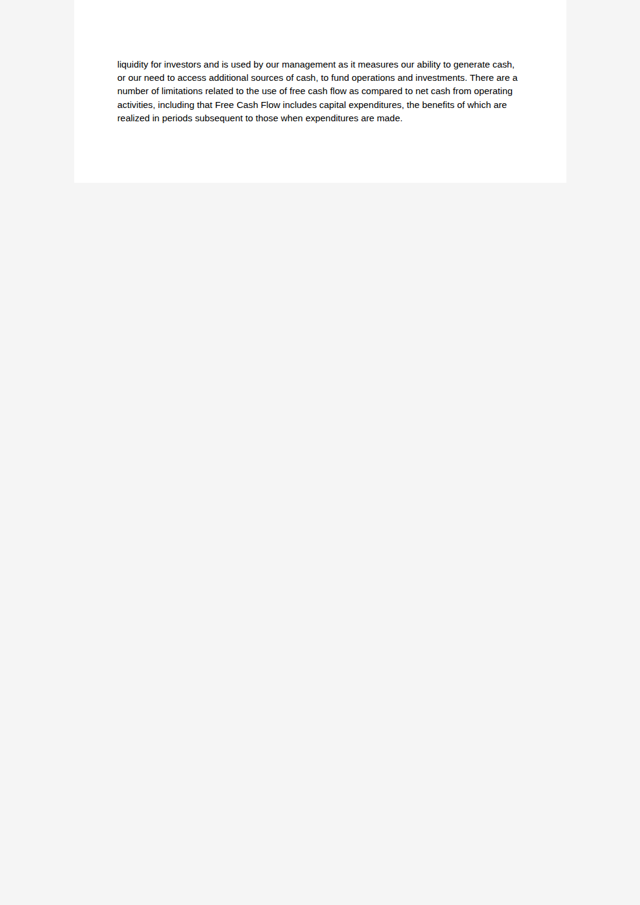liquidity for investors and is used by our management as it measures our ability to generate cash, or our need to access additional sources of cash, to fund operations and investments. There are a number of limitations related to the use of free cash flow as compared to net cash from operating activities, including that Free Cash Flow includes capital expenditures, the benefits of which are realized in periods subsequent to those when expenditures are made.